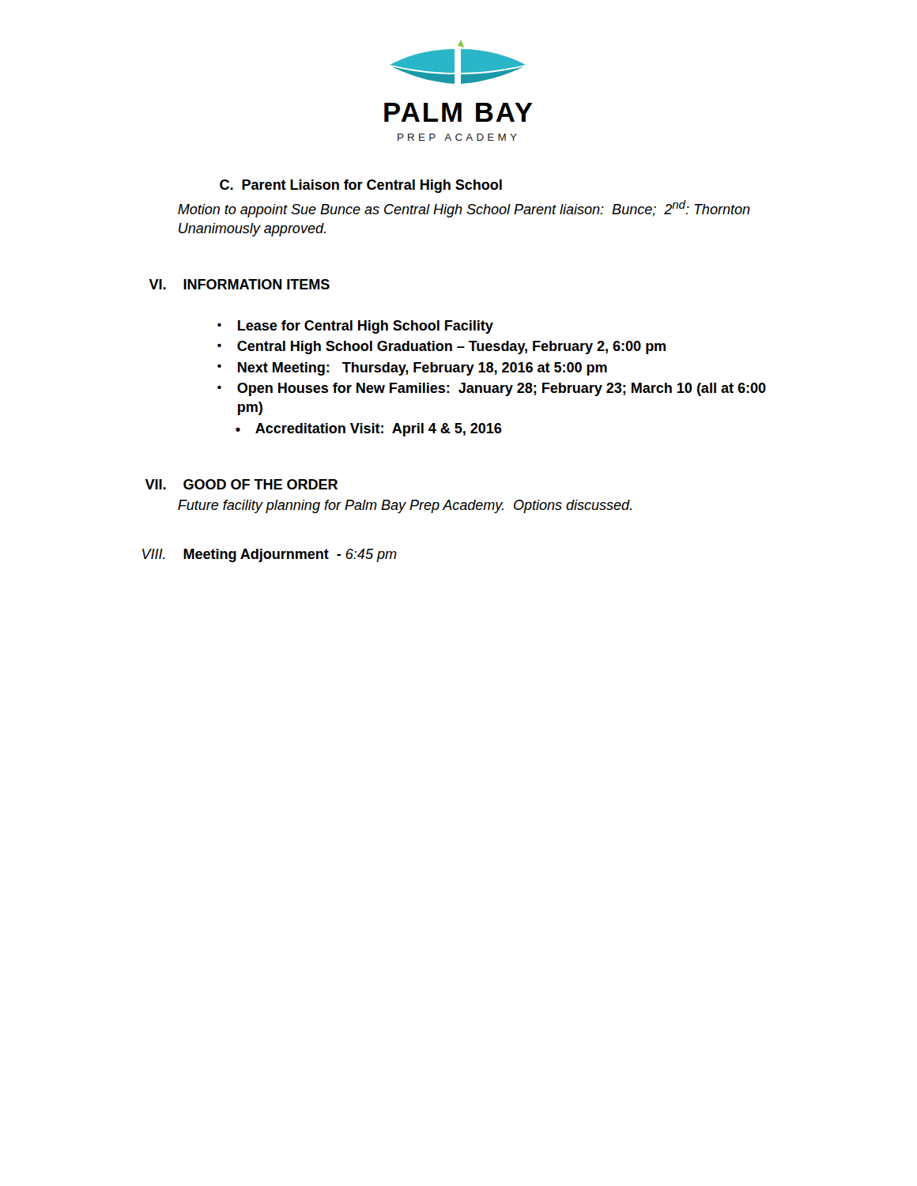PALM BAY
PREP ACADEMY
C. Parent Liaison for Central High School
Motion to appoint Sue Bunce as Central High School Parent liaison: Bunce; 2nd: Thornton Unanimously approved.
VI. INFORMATION ITEMS
Lease for Central High School Facility
Central High School Graduation – Tuesday, February 2, 6:00 pm
Next Meeting: Thursday, February 18, 2016 at 5:00 pm
Open Houses for New Families: January 28; February 23; March 10 (all at 6:00 pm)
Accreditation Visit: April 4 & 5, 2016
VII. GOOD OF THE ORDER
Future facility planning for Palm Bay Prep Academy. Options discussed.
VIII. Meeting Adjournment - 6:45 pm